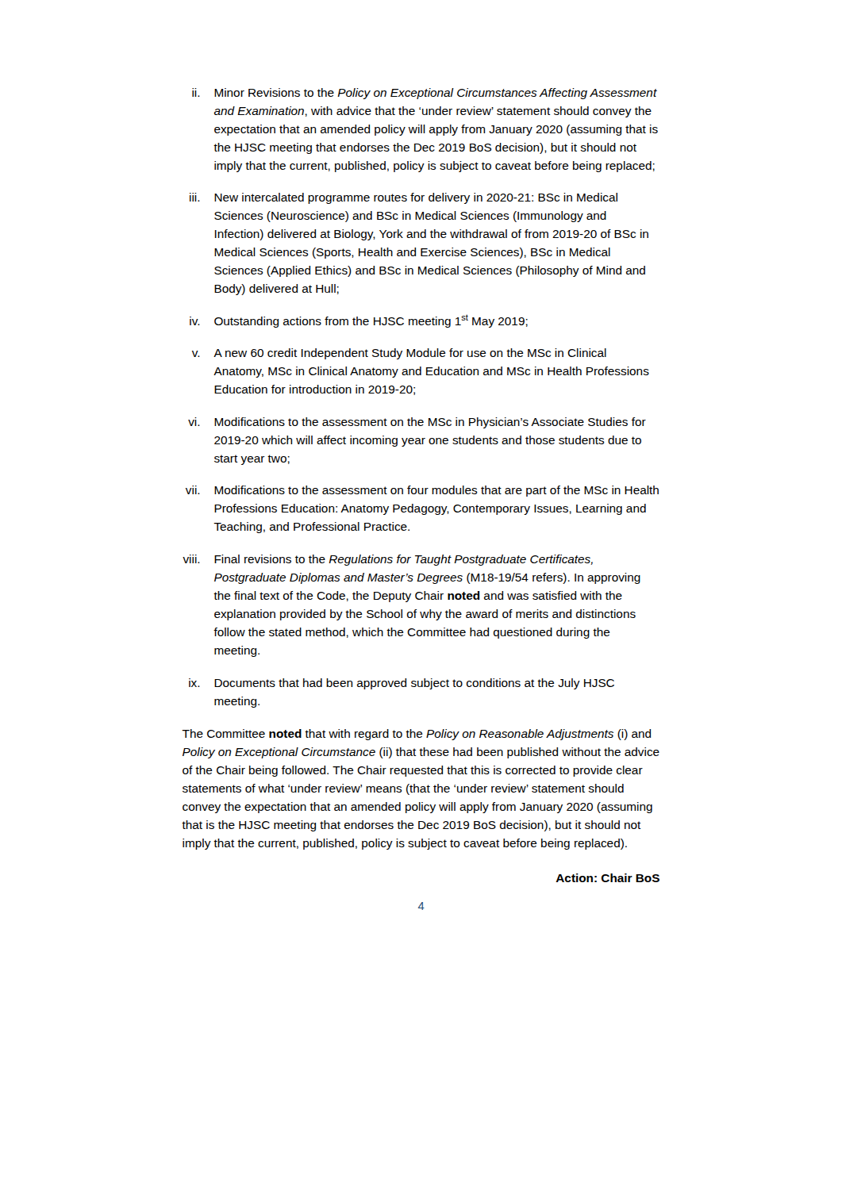ii. Minor Revisions to the Policy on Exceptional Circumstances Affecting Assessment and Examination, with advice that the ‘under review’ statement should convey the expectation that an amended policy will apply from January 2020 (assuming that is the HJSC meeting that endorses the Dec 2019 BoS decision), but it should not imply that the current, published, policy is subject to caveat before being replaced;
iii. New intercalated programme routes for delivery in 2020-21: BSc in Medical Sciences (Neuroscience) and BSc in Medical Sciences (Immunology and Infection) delivered at Biology, York and the withdrawal of from 2019-20 of BSc in Medical Sciences (Sports, Health and Exercise Sciences), BSc in Medical Sciences (Applied Ethics) and BSc in Medical Sciences (Philosophy of Mind and Body) delivered at Hull;
iv. Outstanding actions from the HJSC meeting 1st May 2019;
v. A new 60 credit Independent Study Module for use on the MSc in Clinical Anatomy, MSc in Clinical Anatomy and Education and MSc in Health Professions Education for introduction in 2019-20;
vi. Modifications to the assessment on the MSc in Physician’s Associate Studies for 2019-20 which will affect incoming year one students and those students due to start year two;
vii. Modifications to the assessment on four modules that are part of the MSc in Health Professions Education: Anatomy Pedagogy, Contemporary Issues, Learning and Teaching, and Professional Practice.
viii. Final revisions to the Regulations for Taught Postgraduate Certificates, Postgraduate Diplomas and Master’s Degrees (M18-19/54 refers). In approving the final text of the Code, the Deputy Chair noted and was satisfied with the explanation provided by the School of why the award of merits and distinctions follow the stated method, which the Committee had questioned during the meeting.
ix. Documents that had been approved subject to conditions at the July HJSC meeting.
The Committee noted that with regard to the Policy on Reasonable Adjustments (i) and Policy on Exceptional Circumstance (ii) that these had been published without the advice of the Chair being followed. The Chair requested that this is corrected to provide clear statements of what ‘under review’ means (that the ‘under review’ statement should convey the expectation that an amended policy will apply from January 2020 (assuming that is the HJSC meeting that endorses the Dec 2019 BoS decision), but it should not imply that the current, published, policy is subject to caveat before being replaced).
Action: Chair BoS
4